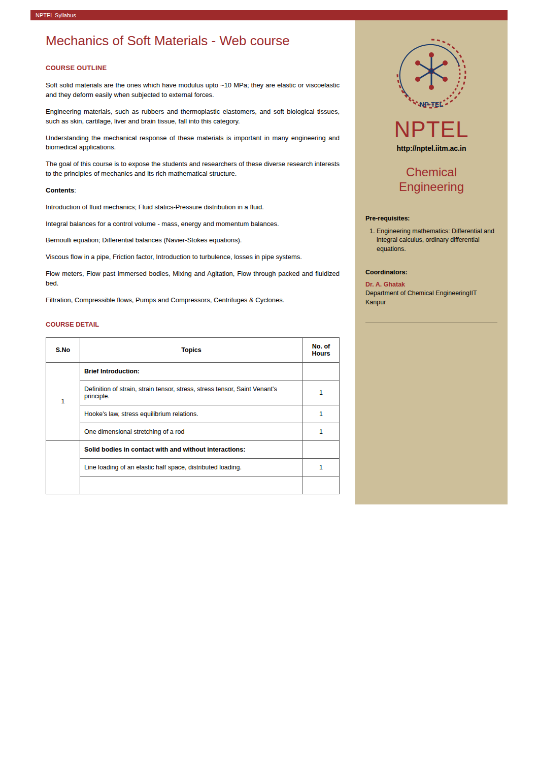NPTEL Syllabus
Mechanics of Soft Materials - Web course
COURSE OUTLINE
Soft solid materials are the ones which have modulus upto ~10 MPa; they are elastic or viscoelastic and they deform easily when subjected to external forces.
Engineering materials, such as rubbers and thermoplastic elastomers, and soft biological tissues, such as skin, cartilage, liver and brain tissue, fall into this category.
Understanding the mechanical response of these materials is important in many engineering and biomedical applications.
The goal of this course is to expose the students and researchers of these diverse research interests to the principles of mechanics and its rich mathematical structure.
Contents:
Introduction of fluid mechanics; Fluid statics-Pressure distribution in a fluid.
Integral balances for a control volume - mass, energy and momentum balances.
Bernoulli equation; Differential balances (Navier-Stokes equations).
Viscous flow in a pipe, Friction factor, Introduction to turbulence, losses in pipe systems.
Flow meters, Flow past immersed bodies, Mixing and Agitation, Flow through packed and fluidized bed.
Filtration, Compressible flows, Pumps and Compressors, Centrifuges & Cyclones.
COURSE DETAIL
| S.No | Topics | No. of Hours |
| --- | --- | --- |
| 1 | Brief Introduction: | |
| Definition of strain, strain tensor, stress, stress tensor, Saint Venant's principle. | 1 |
| Hooke's law, stress equilibrium relations. | 1 |
| One dimensional stretching of a rod | 1 |
| | Solid bodies in contact with and without interactions: | |
| Line loading of an elastic half space, distributed loading. | 1 |
NP-TEL
NPTEL
http://nptel.iitm.ac.in
Chemical
Engineering
Pre-requisites:
Engineering mathematics: Differential and integral calculus, ordinary differential equations.
Coordinators:
Dr. A. Ghatak
Department of Chemical EngineeringIIT Kanpur